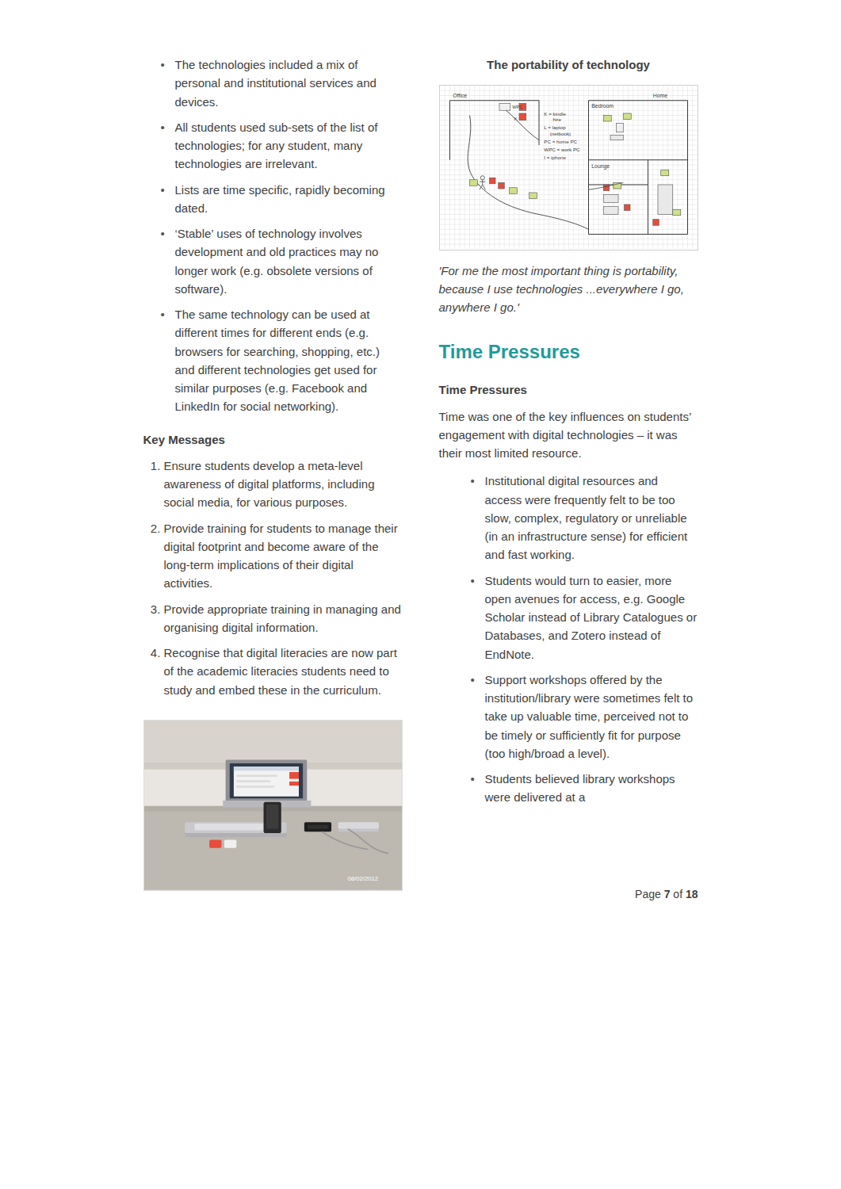The technologies included a mix of personal and institutional services and devices.
All students used sub-sets of the list of technologies; for any student, many technologies are irrelevant.
Lists are time specific, rapidly becoming dated.
‘Stable’ uses of technology involves development and old practices may no longer work (e.g. obsolete versions of software).
The same technology can be used at different times for different ends (e.g. browsers for searching, shopping, etc.) and different technologies get used for similar purposes (e.g. Facebook and LinkedIn for social networking).
Key Messages
Ensure students develop a meta-level awareness of digital platforms, including social media, for various purposes.
Provide training for students to manage their digital footprint and become aware of the long-term implications of their digital activities.
Provide appropriate training in managing and organising digital information.
Recognise that digital literacies are now part of the academic literacies students need to study and embed these in the curriculum.
08/02/2012
The portability of technology
Office Home Bedroom Lounge K = kindle hire L = laptop (netbook) PC = home PC WPC = work PC I = iphone WPC K
'For me the most important thing is portability, because I use technologies ...everywhere I go, anywhere I go.'
Time Pressures
Time Pressures
Time was one of the key influences on students’ engagement with digital technologies – it was their most limited resource.
Institutional digital resources and access were frequently felt to be too slow, complex, regulatory or unreliable (in an infrastructure sense) for efficient and fast working.
Students would turn to easier, more open avenues for access, e.g. Google Scholar instead of Library Catalogues or Databases, and Zotero instead of EndNote.
Support workshops offered by the institution/library were sometimes felt to take up valuable time, perceived not to be timely or sufficiently fit for purpose (too high/broad a level).
Students believed library workshops were delivered at a
Page 7 of 18